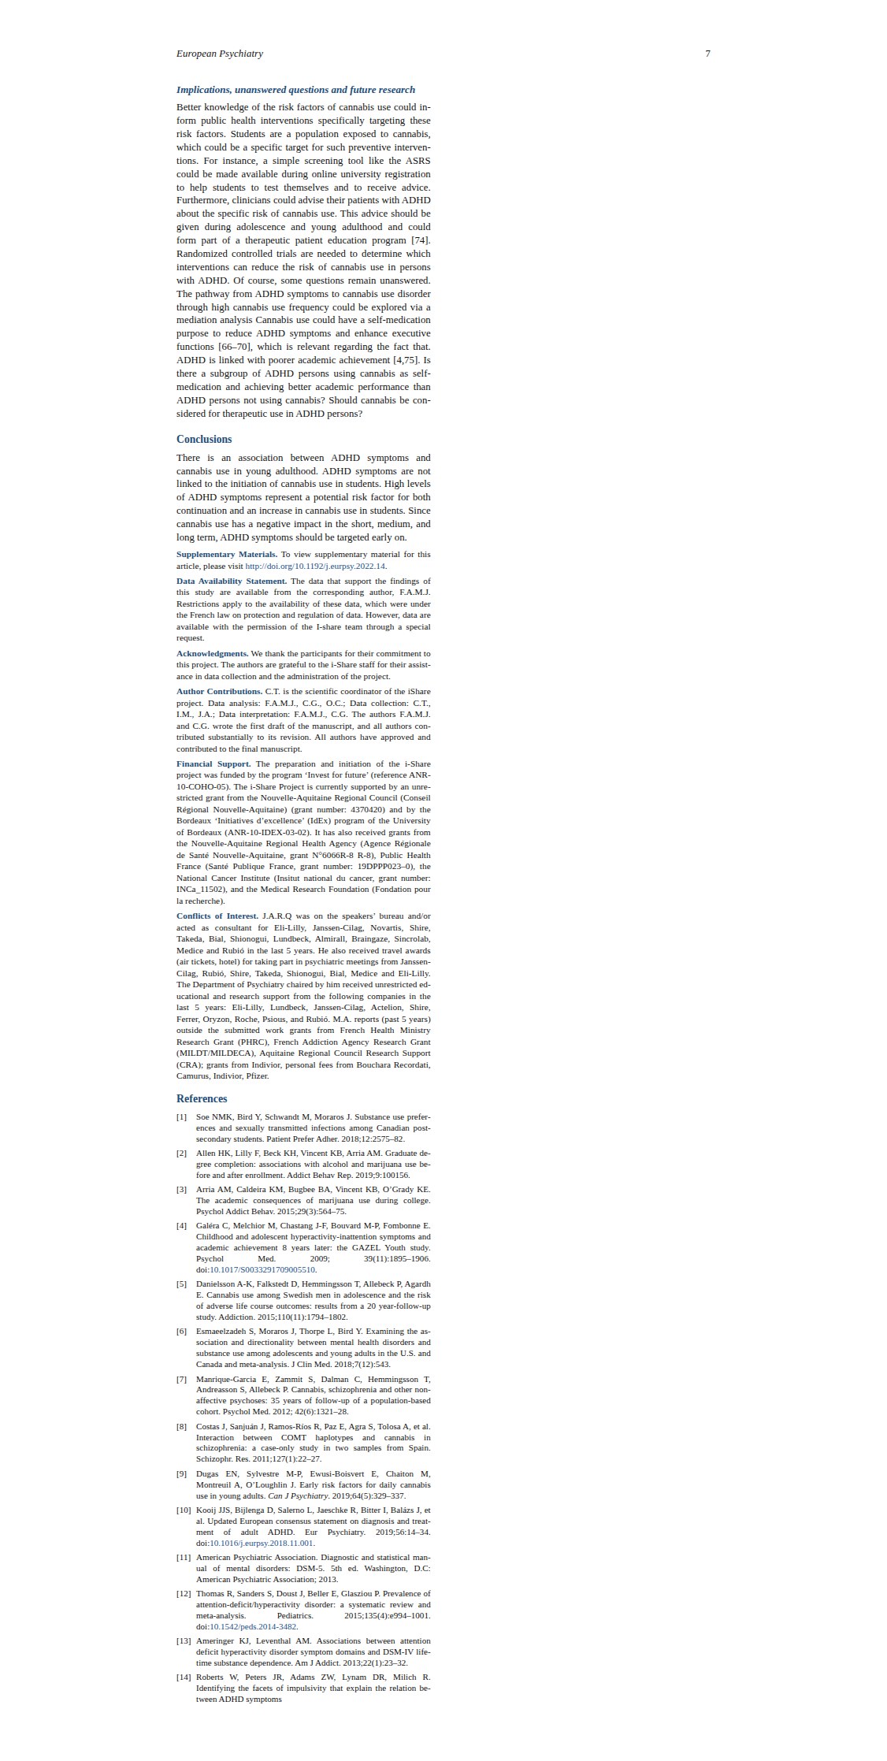European Psychiatry
7
Implications, unanswered questions and future research
Better knowledge of the risk factors of cannabis use could inform public health interventions specifically targeting these risk factors. Students are a population exposed to cannabis, which could be a specific target for such preventive interventions. For instance, a simple screening tool like the ASRS could be made available during online university registration to help students to test themselves and to receive advice. Furthermore, clinicians could advise their patients with ADHD about the specific risk of cannabis use. This advice should be given during adolescence and young adulthood and could form part of a therapeutic patient education program [74]. Randomized controlled trials are needed to determine which interventions can reduce the risk of cannabis use in persons with ADHD. Of course, some questions remain unanswered. The pathway from ADHD symptoms to cannabis use disorder through high cannabis use frequency could be explored via a mediation analysis Cannabis use could have a self-medication purpose to reduce ADHD symptoms and enhance executive functions [66–70], which is relevant regarding the fact that. ADHD is linked with poorer academic achievement [4,75]. Is there a subgroup of ADHD persons using cannabis as self-medication and achieving better academic performance than ADHD persons not using cannabis? Should cannabis be considered for therapeutic use in ADHD persons?
Conclusions
There is an association between ADHD symptoms and cannabis use in young adulthood. ADHD symptoms are not linked to the initiation of cannabis use in students. High levels of ADHD symptoms represent a potential risk factor for both continuation and an increase in cannabis use in students. Since cannabis use has a negative impact in the short, medium, and long term, ADHD symptoms should be targeted early on.
Supplementary Materials. To view supplementary material for this article, please visit http://doi.org/10.1192/j.eurpsy.2022.14.
Data Availability Statement. The data that support the findings of this study are available from the corresponding author, F.A.M.J. Restrictions apply to the availability of these data, which were under the French law on protection and regulation of data. However, data are available with the permission of the I-share team through a special request.
Acknowledgments. We thank the participants for their commitment to this project. The authors are grateful to the i-Share staff for their assistance in data collection and the administration of the project.
Author Contributions. C.T. is the scientific coordinator of the iShare project. Data analysis: F.A.M.J., C.G., O.C.; Data collection: C.T., I.M., J.A.; Data interpretation: F.A.M.J., C.G. The authors F.A.M.J. and C.G. wrote the first draft of the manuscript, and all authors contributed substantially to its revision. All authors have approved and contributed to the final manuscript.
Financial Support. The preparation and initiation of the i-Share project was funded by the program ‘Invest for future’ (reference ANR-10-COHO-05). The i-Share Project is currently supported by an unrestricted grant from the Nouvelle-Aquitaine Regional Council (Conseil Régional Nouvelle-Aquitaine) (grant number: 4370420) and by the Bordeaux ‘Initiatives d’excellence’ (IdEx) program of the University of Bordeaux (ANR-10-IDEX-03-02). It has also received grants from the Nouvelle-Aquitaine Regional Health Agency (Agence Régionale de Santé Nouvelle-Aquitaine, grant N°6066R-8 R-8), Public Health France (Santé Publique France, grant number: 19DPPP023–0), the National Cancer Institute (Insitut national du cancer, grant number: INCa_11502), and the Medical Research Foundation (Fondation pour la recherche).
Conflicts of Interest. J.A.R.Q was on the speakers’ bureau and/or acted as consultant for Eli-Lilly, Janssen-Cilag, Novartis, Shire, Takeda, Bial, Shionogui, Lundbeck, Almirall, Braingaze, Sincrolab, Medice and Rubió in the last 5 years. He also received travel awards (air tickets, hotel) for taking part in psychiatric meetings from Janssen-Cilag, Rubió, Shire, Takeda, Shionogui, Bial, Medice and Eli-Lilly. The Department of Psychiatry chaired by him received unrestricted educational and research support from the following companies in the last 5 years: Eli-Lilly, Lundbeck, Janssen-Cilag, Actelion, Shire, Ferrer, Oryzon, Roche, Psious, and Rubió. M.A. reports (past 5 years) outside the submitted work grants from French Health Ministry Research Grant (PHRC), French Addiction Agency Research Grant (MILDT/MILDECA), Aquitaine Regional Council Research Support (CRA); grants from Indivior, personal fees from Bouchara Recordati, Camurus, Indivior, Pfizer.
References
Soe NMK, Bird Y, Schwandt M, Moraros J. Substance use preferences and sexually transmitted infections among Canadian post-secondary students. Patient Prefer Adher. 2018;12:2575–82.
Allen HK, Lilly F, Beck KH, Vincent KB, Arria AM. Graduate degree completion: associations with alcohol and marijuana use before and after enrollment. Addict Behav Rep. 2019;9:100156.
Arria AM, Caldeira KM, Bugbee BA, Vincent KB, O’Grady KE. The academic consequences of marijuana use during college. Psychol Addict Behav. 2015;29(3):564–75.
Galéra C, Melchior M, Chastang J-F, Bouvard M-P, Fombonne E. Childhood and adolescent hyperactivity-inattention symptoms and academic achievement 8 years later: the GAZEL Youth study. Psychol Med. 2009; 39(11):1895–1906. doi:10.1017/S0033291709005510.
Danielsson A-K, Falkstedt D, Hemmingsson T, Allebeck P, Agardh E. Cannabis use among Swedish men in adolescence and the risk of adverse life course outcomes: results from a 20 year-follow-up study. Addiction. 2015;110(11):1794–1802.
Esmaeelzadeh S, Moraros J, Thorpe L, Bird Y. Examining the association and directionality between mental health disorders and substance use among adolescents and young adults in the U.S. and Canada and meta-analysis. J Clin Med. 2018;7(12):543.
Manrique-Garcia E, Zammit S, Dalman C, Hemmingsson T, Andreasson S, Allebeck P. Cannabis, schizophrenia and other non-affective psychoses: 35 years of follow-up of a population-based cohort. Psychol Med. 2012; 42(6):1321–28.
Costas J, Sanjuán J, Ramos-Ríos R, Paz E, Agra S, Tolosa A, et al. Interaction between COMT haplotypes and cannabis in schizophrenia: a case-only study in two samples from Spain. Schizophr. Res. 2011;127(1):22–27.
Dugas EN, Sylvestre M-P, Ewusi-Boisvert E, Chaiton M, Montreuil A, O’Loughlin J. Early risk factors for daily cannabis use in young adults. Can J Psychiatry. 2019;64(5):329–337.
Kooij JJS, Bijlenga D, Salerno L, Jaeschke R, Bitter I, Balázs J, et al. Updated European consensus statement on diagnosis and treatment of adult ADHD. Eur Psychiatry. 2019;56:14–34. doi:10.1016/j.eurpsy.2018.11.001.
American Psychiatric Association. Diagnostic and statistical manual of mental disorders: DSM-5. 5th ed. Washington, D.C: American Psychiatric Association; 2013.
Thomas R, Sanders S, Doust J, Beller E, Glasziou P. Prevalence of attention-deficit/hyperactivity disorder: a systematic review and meta-analysis. Pediatrics. 2015;135(4):e994–1001. doi:10.1542/peds.2014-3482.
Ameringer KJ, Leventhal AM. Associations between attention deficit hyperactivity disorder symptom domains and DSM-IV lifetime substance dependence. Am J Addict. 2013;22(1):23–32.
Roberts W, Peters JR, Adams ZW, Lynam DR, Milich R. Identifying the facets of impulsivity that explain the relation between ADHD symptoms